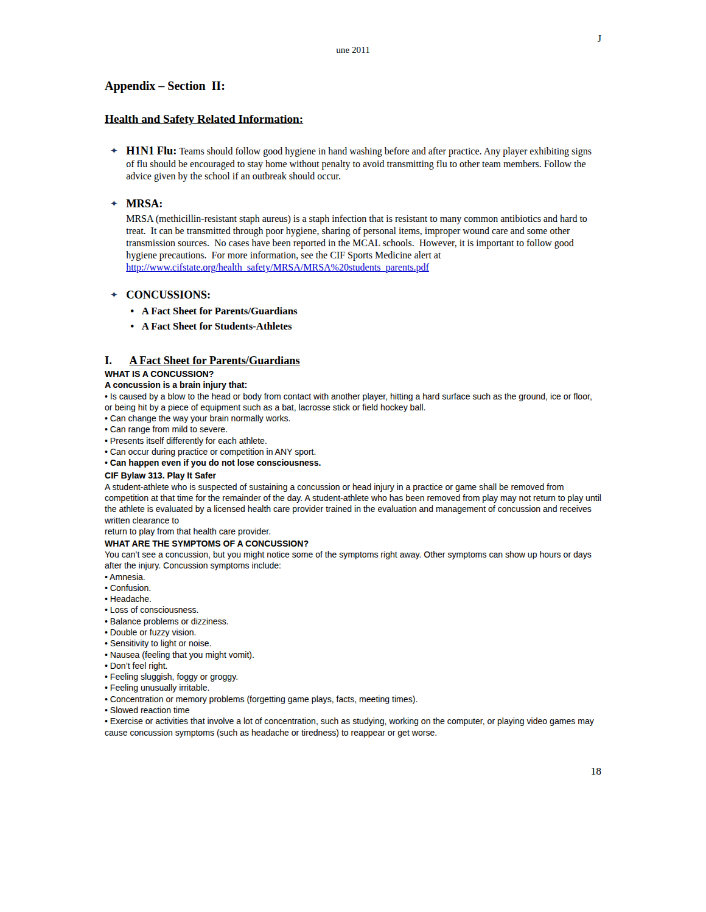J une 2011
Appendix – Section II:
Health and Safety Related Information:
H1N1 Flu: Teams should follow good hygiene in hand washing before and after practice. Any player exhibiting signs of flu should be encouraged to stay home without penalty to avoid transmitting flu to other team members. Follow the advice given by the school if an outbreak should occur.
MRSA:
MRSA (methicillin-resistant staph aureus) is a staph infection that is resistant to many common antibiotics and hard to treat. It can be transmitted through poor hygiene, sharing of personal items, improper wound care and some other transmission sources. No cases have been reported in the MCAL schools. However, it is important to follow good hygiene precautions. For more information, see the CIF Sports Medicine alert at
http://www.cifstate.org/health_safety/MRSA/MRSA%20students_parents.pdf
CONCUSSIONS:
A Fact Sheet for Parents/Guardians
A Fact Sheet for Students-Athletes
I. A Fact Sheet for Parents/Guardians
WHAT IS A CONCUSSION?
A concussion is a brain injury that:
• Is caused by a blow to the head or body from contact with another player, hitting a hard surface such as the ground, ice or floor, or being hit by a piece of equipment such as a bat, lacrosse stick or field hockey ball.
• Can change the way your brain normally works.
• Can range from mild to severe.
• Presents itself differently for each athlete.
• Can occur during practice or competition in ANY sport.
• Can happen even if you do not lose consciousness.
CIF Bylaw 313. Play It Safer
A student-athlete who is suspected of sustaining a concussion or head injury in a practice or game shall be removed from competition at that time for the remainder of the day. A student-athlete who has been removed from play may not return to play until the athlete is evaluated by a licensed health care provider trained in the evaluation and management of concussion and receives written clearance to
return to play from that health care provider.
WHAT ARE THE SYMPTOMS OF A CONCUSSION?
You can’t see a concussion, but you might notice some of the symptoms right away. Other symptoms can show up hours or days after the injury. Concussion symptoms include:
• Amnesia.
• Confusion.
• Headache.
• Loss of consciousness.
• Balance problems or dizziness.
• Double or fuzzy vision.
• Sensitivity to light or noise.
• Nausea (feeling that you might vomit).
• Don’t feel right.
• Feeling sluggish, foggy or groggy.
• Feeling unusually irritable.
• Concentration or memory problems (forgetting game plays, facts, meeting times).
• Slowed reaction time
• Exercise or activities that involve a lot of concentration, such as studying, working on the computer, or playing video games may cause concussion symptoms (such as headache or tiredness) to reappear or get worse.
18